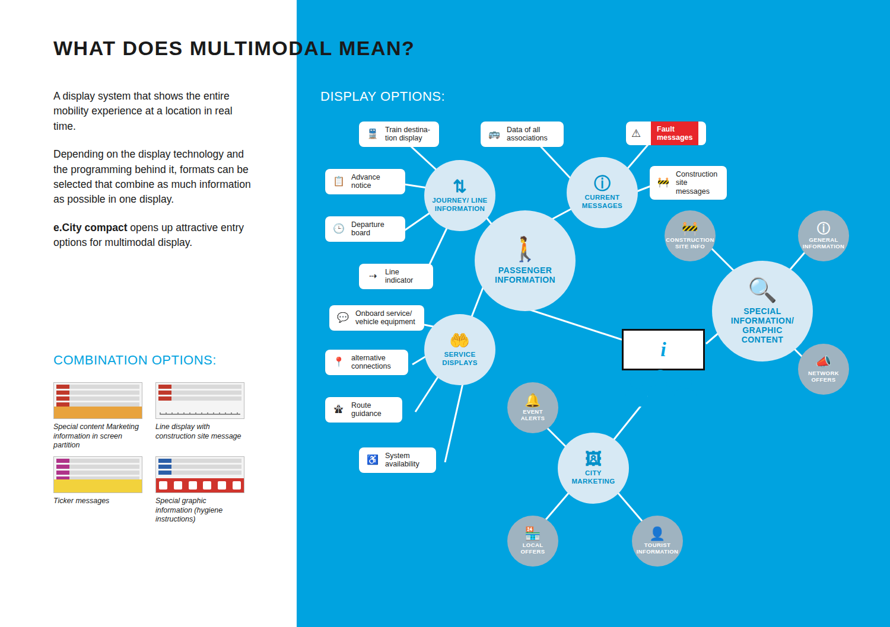WHAT DOES MULTIMODAL MEAN?
A display system that shows the entire mobility experience at a location in real time.
Depending on the display technology and the programming behind it, formats can be selected that combine as much information as possible in one display.
e.City compact opens up attractive entry options for multimodal display.
COMBINATION OPTIONS:
Special content Marketing information in screen partition
Line display with construction site message
Ticker messages
Special graphic information (hygiene instructions)
DISPLAY OPTIONS:
🚶
PASSENGER
INFORMATION
⇅
JOURNEY/ LINE
INFORMATION
ⓘ
CURRENT
MESSAGES
🤲
SERVICE
DISPLAYS
🔍
SPECIAL
INFORMATION/
GRAPHIC
CONTENT
🖼
CITY
MARKETING
🚧
CONSTRUCTION
SITE INFO
ⓘ
GENERAL
INFORMATION
📣
NETWORK
OFFERS
🔔
EVENT
ALERTS
🏪
LOCAL
OFFERS
👤
TOURIST
INFORMATION
🚆
Train destina-
tion display
📋
Advance
notice
🕒
Departure
board
⇢
Line
indicator
🚌
Data of all
associations
⚠
Fault
messages
🚧
Construction
site messages
💬
Onboard service/
vehicle equipment
📍
alternative
connections
🛣
Route
guidance
♿
System
availability
i